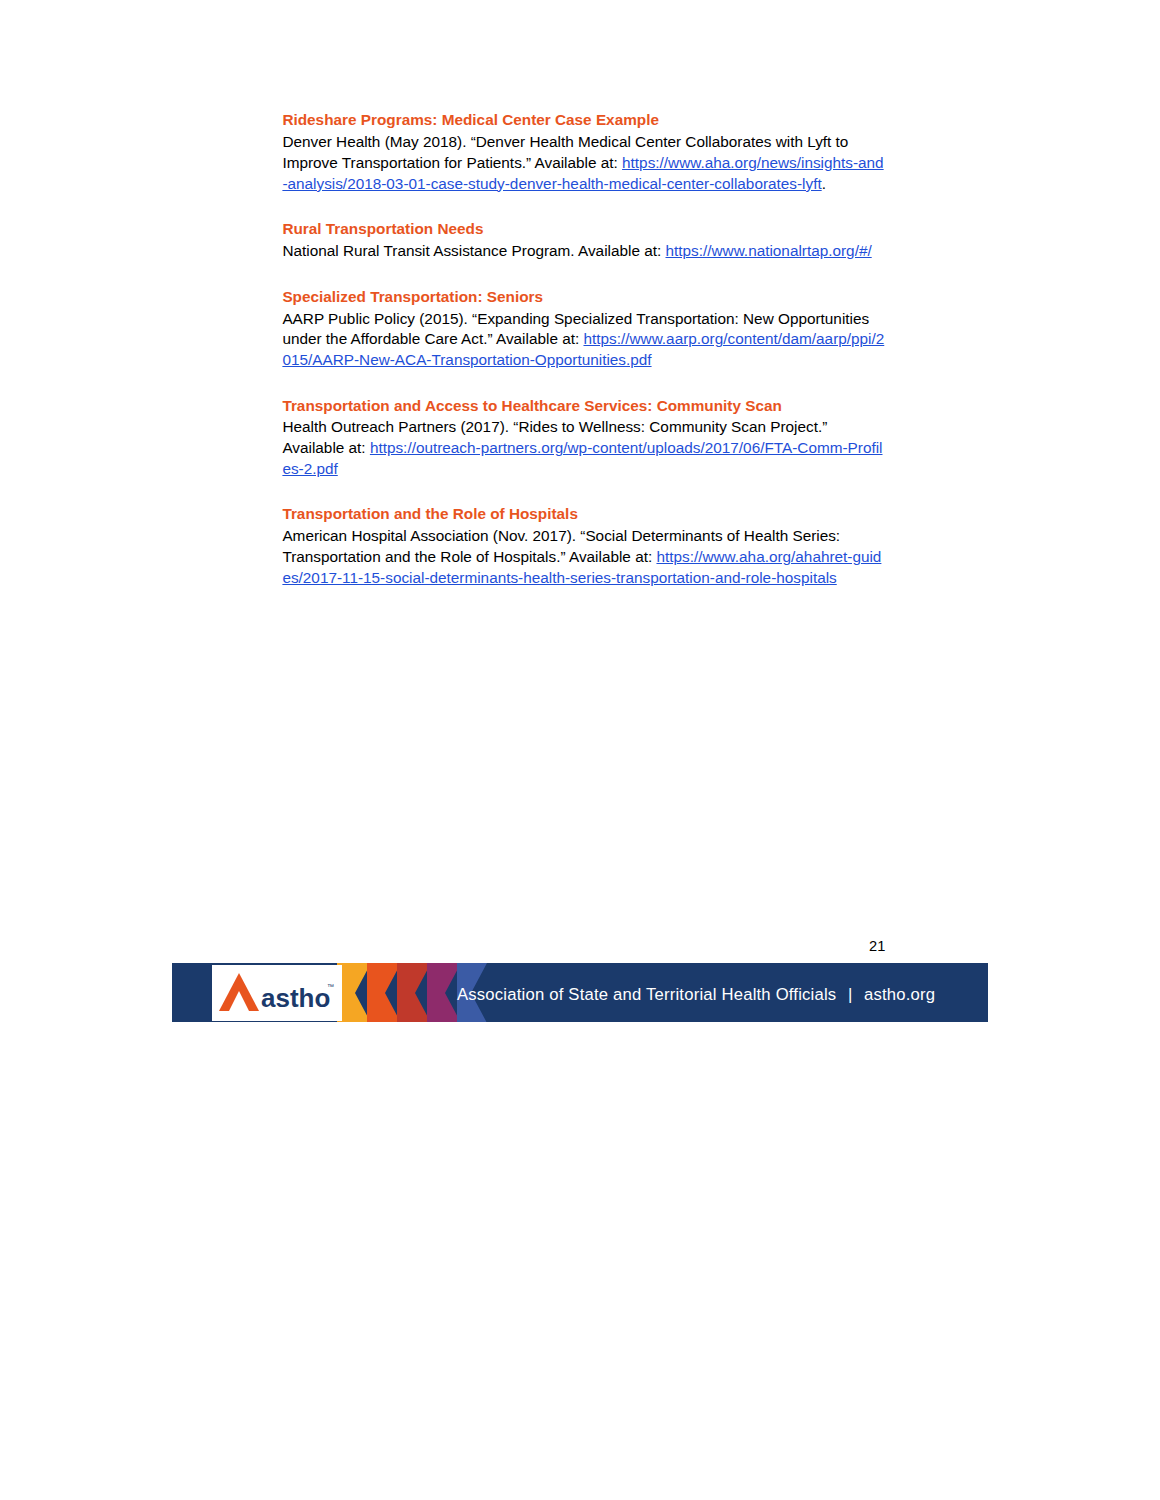Rideshare Programs: Medical Center Case Example
Denver Health (May 2018). “Denver Health Medical Center Collaborates with Lyft to Improve Transportation for Patients.” Available at: https://www.aha.org/news/insights-and-analysis/2018-03-01-case-study-denver-health-medical-center-collaborates-lyft.
Rural Transportation Needs
National Rural Transit Assistance Program. Available at: https://www.nationalrtap.org/#/
Specialized Transportation: Seniors
AARP Public Policy (2015). “Expanding Specialized Transportation: New Opportunities under the Affordable Care Act.” Available at: https://www.aarp.org/content/dam/aarp/ppi/2015/AARP-New-ACA-Transportation-Opportunities.pdf
Transportation and Access to Healthcare Services: Community Scan
Health Outreach Partners (2017). “Rides to Wellness: Community Scan Project.” Available at: https://outreach-partners.org/wp-content/uploads/2017/06/FTA-Comm-Profiles-2.pdf
Transportation and the Role of Hospitals
American Hospital Association (Nov. 2017). “Social Determinants of Health Series: Transportation and the Role of Hospitals.” Available at: https://www.aha.org/ahahret-guides/2017-11-15-social-determinants-health-series-transportation-and-role-hospitals
21
astho ™
Association of State and Territorial Health Officials|astho.org